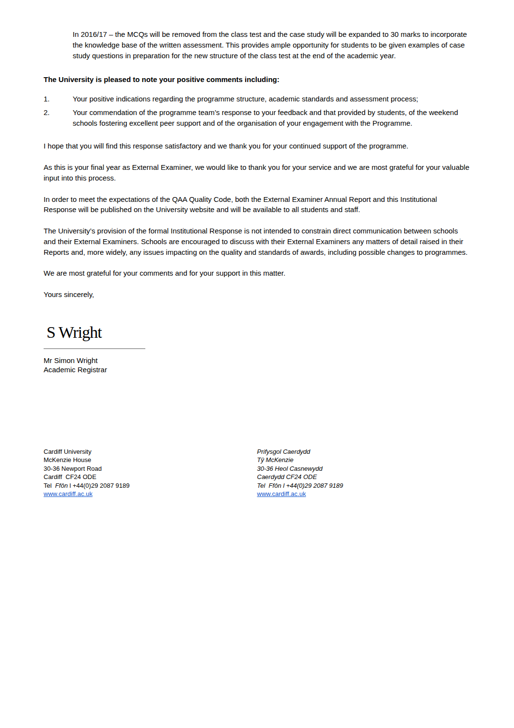In 2016/17 – the MCQs will be removed from the class test and the case study will be expanded to 30 marks to incorporate the knowledge base of the written assessment. This provides ample opportunity for students to be given examples of case study questions in preparation for the new structure of the class test at the end of the academic year.
The University is pleased to note your positive comments including:
1. Your positive indications regarding the programme structure, academic standards and assessment process;
2. Your commendation of the programme team’s response to your feedback and that provided by students, of the weekend schools fostering excellent peer support and of the organisation of your engagement with the Programme.
I hope that you will find this response satisfactory and we thank you for your continued support of the programme.
As this is your final year as External Examiner, we would like to thank you for your service and we are most grateful for your valuable input into this process.
In order to meet the expectations of the QAA Quality Code, both the External Examiner Annual Report and this Institutional Response will be published on the University website and will be available to all students and staff.
The University’s provision of the formal Institutional Response is not intended to constrain direct communication between schools and their External Examiners. Schools are encouraged to discuss with their External Examiners any matters of detail raised in their Reports and, more widely, any issues impacting on the quality and standards of awards, including possible changes to programmes.
We are most grateful for your comments and for your support in this matter.
Yours sincerely,
S Wright
Mr Simon Wright
Academic Registrar
| Cardiff University | Prifysgol Caerdydd |
| McKenzie House | Tŷ McKenzie |
| 30-36 Newport Road | 30-36 Heol Casnewydd |
| Cardiff CF24 ODE | Caerdydd CF24 ODE |
| Tel Ffôn l +44(0)29 2087 9189 | Tel Ffôn l +44(0)29 2087 9189 |
| www.cardiff.ac.uk | www.cardiff.ac.uk |